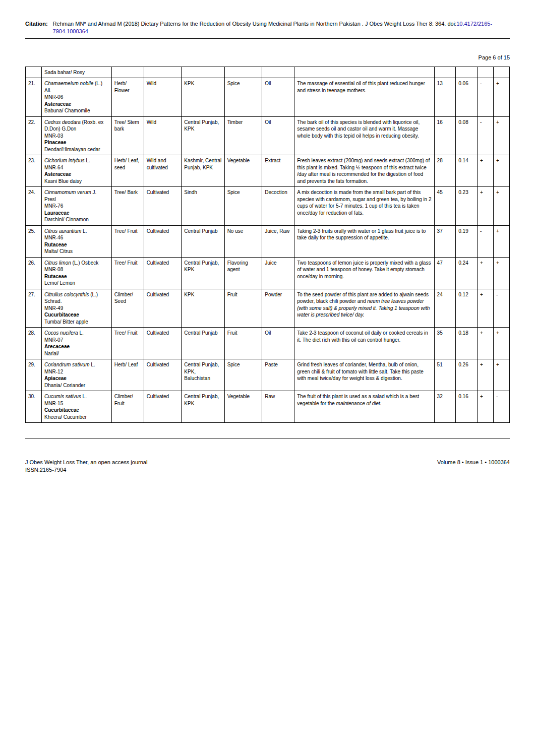Citation:
Rehman MN* and Ahmad M (2018) Dietary Patterns for the Reduction of Obesity Using Medicinal Plants in Northern Pakistan . J Obes Weight Loss Ther 8: 364. doi:10.4172/2165-7904.1000364
Page 6 of 15
| | Sada bahar/ Rosy | | | | | | | | | | |
| 21. | Chamaemelum nobile (L.) All. MNR-06 Asteraceae Babuna/ Chamomile | Herb/ Flower | Wild | KPK | Spice | Oil | The massage of essential oil of this plant reduced hunger and stress in teenage mothers. | 13 | 0.06 | - | + |
| 22. | Cedrus deodara (Roxb. ex D.Don) G.Don MNR-03 Pinaceae Deodar/Himalayan cedar | Tree/ Stem bark | Wild | Central Punjab, KPK | Timber | Oil | The bark oil of this species is blended with liquorice oil, sesame seeds oil and castor oil and warm it. Massage whole body with this tepid oil helps in reducing obesity. | 16 | 0.08 | - | + |
| 23. | Cichorium intybus L. MNR-64 Asteraceae Kasni Blue daisy | Herb/ Leaf, seed | Wild and cultivated | Kashmir, Central Punjab, KPK | Vegetable | Extract | Fresh leaves extract (200mg) and seeds extract (300mg) of this plant is mixed. Taking ½ teaspoon of this extract twice /day after meal is recommended for the digestion of food and prevents the fats formation. | 28 | 0.14 | + | + |
| 24. | Cinnamomum verum J. Presl MNR-76 Lauraceae Darchini/ Cinnamon | Tree/ Bark | Cultivated | Sindh | Spice | Decoction | A mix decoction is made from the small bark part of this species with cardamom, sugar and green tea, by boiling in 2 cups of water for 5-7 minutes. 1 cup of this tea is taken once/day for reduction of fats. | 45 | 0.23 | + | + |
| 25. | Citrus aurantium L. MNR-46 Rutaceae Malta/ Citrus | Tree/ Fruit | Cultivated | Central Punjab | No use | Juice, Raw | Taking 2-3 fruits orally with water or 1 glass fruit juice is to take daily for the suppression of appetite. | 37 | 0.19 | - | + |
| 26. | Citrus limon (L.) Osbeck MNR-08 Rutaceae Lemo/ Lemon | Tree/ Fruit | Cultivated | Central Punjab, KPK | Flavoring agent | Juice | Two teaspoons of lemon juice is properly mixed with a glass of water and 1 teaspoon of honey. Take it empty stomach once/day in morning. | 47 | 0.24 | + | + |
| 27. | Citrullus colocynthis (L.) Schrad. MNR-49 Cucurbitaceae Tumba/ Bitter apple | Climber/ Seed | Cultivated | KPK | Fruit | Powder | To the seed powder of this plant are added to ajwain seeds powder, black chili powder and neem tree leaves powder (with some salt) & properly mixed it. Taking 1 teaspoon with water is prescribed twice/ day. | 24 | 0.12 | + | - |
| 28. | Cocos nucifera L. MNR-07 Arecaceae Narial/ | Tree/ Fruit | Cultivated | Central Punjab | Fruit | Oil | Take 2-3 teaspoon of coconut oil daily or cooked cereals in it. The diet rich with this oil can control hunger. | 35 | 0.18 | + | + |
| 29. | Coriandrum sativum L. MNR-12 Apiaceae Dhania/ Coriander | Herb/ Leaf | Cultivated | Central Punjab, KPK, Baluchistan | Spice | Paste | Grind fresh leaves of coriander, Mentha, bulb of onion, green chili & fruit of tomato with little salt. Take this paste with meal twice/day for weight loss & digestion. | 51 | 0.26 | + | + |
| 30. | Cucumis sativus L. MNR-15 Cucurbitaceae Kheera/ Cucumber | Climber/ Fruit | Cultivated | Central Punjab, KPK | Vegetable | Raw | The fruit of this plant is used as a salad which is a best vegetable for the maintenance of diet. | 32 | 0.16 | + | - |
J Obes Weight Loss Ther, an open access journal
ISSN:2165-7904
Volume 8 • Issue 1 • 1000364